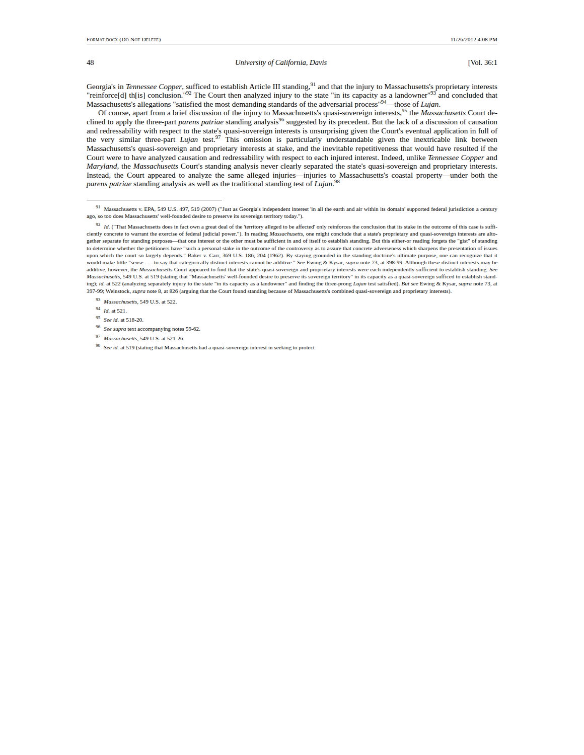Format.docx (Do Not Delete) 11/26/2012 4:08 PM
48 University of California, Davis [Vol. 36:1
Georgia's in Tennessee Copper, sufficed to establish Article III standing,91 and that the injury to Massachusetts's proprietary interests "reinforce[d] th[is] conclusion."92 The Court then analyzed injury to the state "in its capacity as a landowner"93 and concluded that Massachusetts's allegations "satisfied the most demanding standards of the adversarial process"94—those of Lujan.
Of course, apart from a brief discussion of the injury to Massachusetts's quasi-sovereign interests,95 the Massachusetts Court declined to apply the three-part parens patriae standing analysis96 suggested by its precedent. But the lack of a discussion of causation and redressability with respect to the state's quasi-sovereign interests is unsurprising given the Court's eventual application in full of the very similar three-part Lujan test.97 This omission is particularly understandable given the inextricable link between Massachusetts's quasi-sovereign and proprietary interests at stake, and the inevitable repetitiveness that would have resulted if the Court were to have analyzed causation and redressability with respect to each injured interest. Indeed, unlike Tennessee Copper and Maryland, the Massachusetts Court's standing analysis never clearly separated the state's quasi-sovereign and proprietary interests. Instead, the Court appeared to analyze the same alleged injuries—injuries to Massachusetts's coastal property—under both the parens patriae standing analysis as well as the traditional standing test of Lujan.98
91 Massachusetts v. EPA, 549 U.S. 497, 519 (2007) ("Just as Georgia's independent interest 'in all the earth and air within its domain' supported federal jurisdiction a century ago, so too does Massachusetts' well-founded desire to preserve its sovereign territory today.").
92 Id. ("That Massachusetts does in fact own a great deal of the 'territory alleged to be affected' only reinforces the conclusion that its stake in the outcome of this case is sufficiently concrete to warrant the exercise of federal judicial power."). In reading Massachusetts, one might conclude that a state's proprietary and quasi-sovereign interests are altogether separate for standing purposes—that one interest or the other must be sufficient in and of itself to establish standing. But this either-or reading forgets the "gist" of standing to determine whether the petitioners have "such a personal stake in the outcome of the controversy as to assure that concrete adverseness which sharpens the presentation of issues upon which the court so largely depends." Baker v. Carr, 369 U.S. 186, 204 (1962). By staying grounded in the standing doctrine's ultimate purpose, one can recognize that it would make little "sense . . . to say that categorically distinct interests cannot be additive." See Ewing & Kysar, supra note 73, at 398-99. Although these distinct interests may be additive, however, the Massachusetts Court appeared to find that the state's quasi-sovereign and proprietary interests were each independently sufficient to establish standing. See Massachusetts, 549 U.S. at 519 (stating that "Massachusetts' well-founded desire to preserve its sovereign territory" in its capacity as a quasi-sovereign sufficed to establish standing); id. at 522 (analyzing separately injury to the state "in its capacity as a landowner" and finding the three-prong Lujan test satisfied). But see Ewing & Kysar, supra note 73, at 397-99; Weinstock, supra note 8, at 826 (arguing that the Court found standing because of Massachusetts's combined quasi-sovereign and proprietary interests).
93 Massachusetts, 549 U.S. at 522.
94 Id. at 521.
95 See id. at 518-20.
96 See supra text accompanying notes 59-62.
97 Massachusetts, 549 U.S. at 521-26.
98 See id. at 519 (stating that Massachusetts had a quasi-sovereign interest in seeking to protect